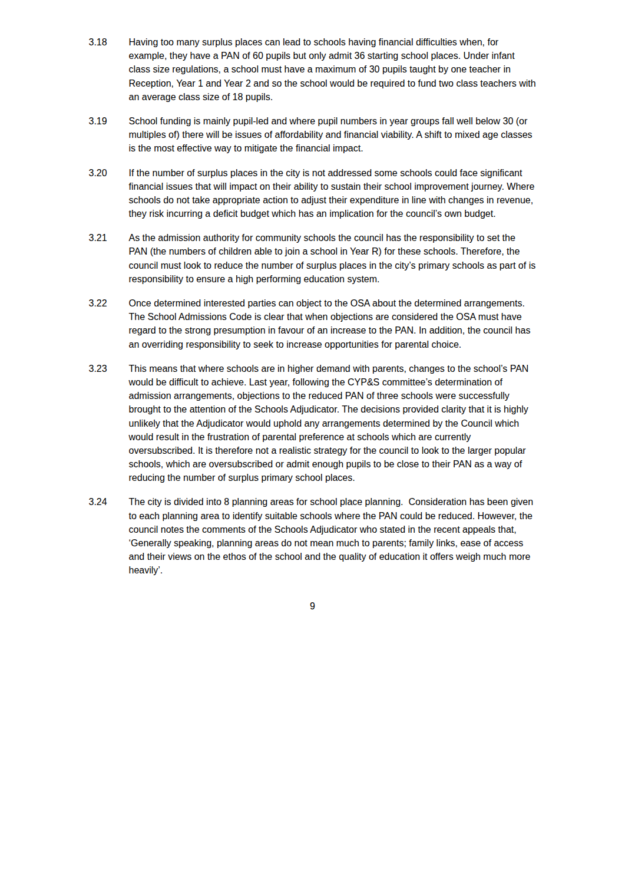3.18
Having too many surplus places can lead to schools having financial difficulties when, for example, they have a PAN of 60 pupils but only admit 36 starting school places. Under infant class size regulations, a school must have a maximum of 30 pupils taught by one teacher in Reception, Year 1 and Year 2 and so the school would be required to fund two class teachers with an average class size of 18 pupils.
3.19
School funding is mainly pupil-led and where pupil numbers in year groups fall well below 30 (or multiples of) there will be issues of affordability and financial viability. A shift to mixed age classes is the most effective way to mitigate the financial impact.
3.20
If the number of surplus places in the city is not addressed some schools could face significant financial issues that will impact on their ability to sustain their school improvement journey. Where schools do not take appropriate action to adjust their expenditure in line with changes in revenue, they risk incurring a deficit budget which has an implication for the council’s own budget.
3.21
As the admission authority for community schools the council has the responsibility to set the PAN (the numbers of children able to join a school in Year R) for these schools. Therefore, the council must look to reduce the number of surplus places in the city’s primary schools as part of is responsibility to ensure a high performing education system.
3.22
Once determined interested parties can object to the OSA about the determined arrangements. The School Admissions Code is clear that when objections are considered the OSA must have regard to the strong presumption in favour of an increase to the PAN. In addition, the council has an overriding responsibility to seek to increase opportunities for parental choice.
3.23
This means that where schools are in higher demand with parents, changes to the school’s PAN would be difficult to achieve. Last year, following the CYP&S committee’s determination of admission arrangements, objections to the reduced PAN of three schools were successfully brought to the attention of the Schools Adjudicator. The decisions provided clarity that it is highly unlikely that the Adjudicator would uphold any arrangements determined by the Council which would result in the frustration of parental preference at schools which are currently oversubscribed. It is therefore not a realistic strategy for the council to look to the larger popular schools, which are oversubscribed or admit enough pupils to be close to their PAN as a way of reducing the number of surplus primary school places.
3.24
The city is divided into 8 planning areas for school place planning. Consideration has been given to each planning area to identify suitable schools where the PAN could be reduced. However, the council notes the comments of the Schools Adjudicator who stated in the recent appeals that, ‘Generally speaking, planning areas do not mean much to parents; family links, ease of access and their views on the ethos of the school and the quality of education it offers weigh much more heavily’.
9